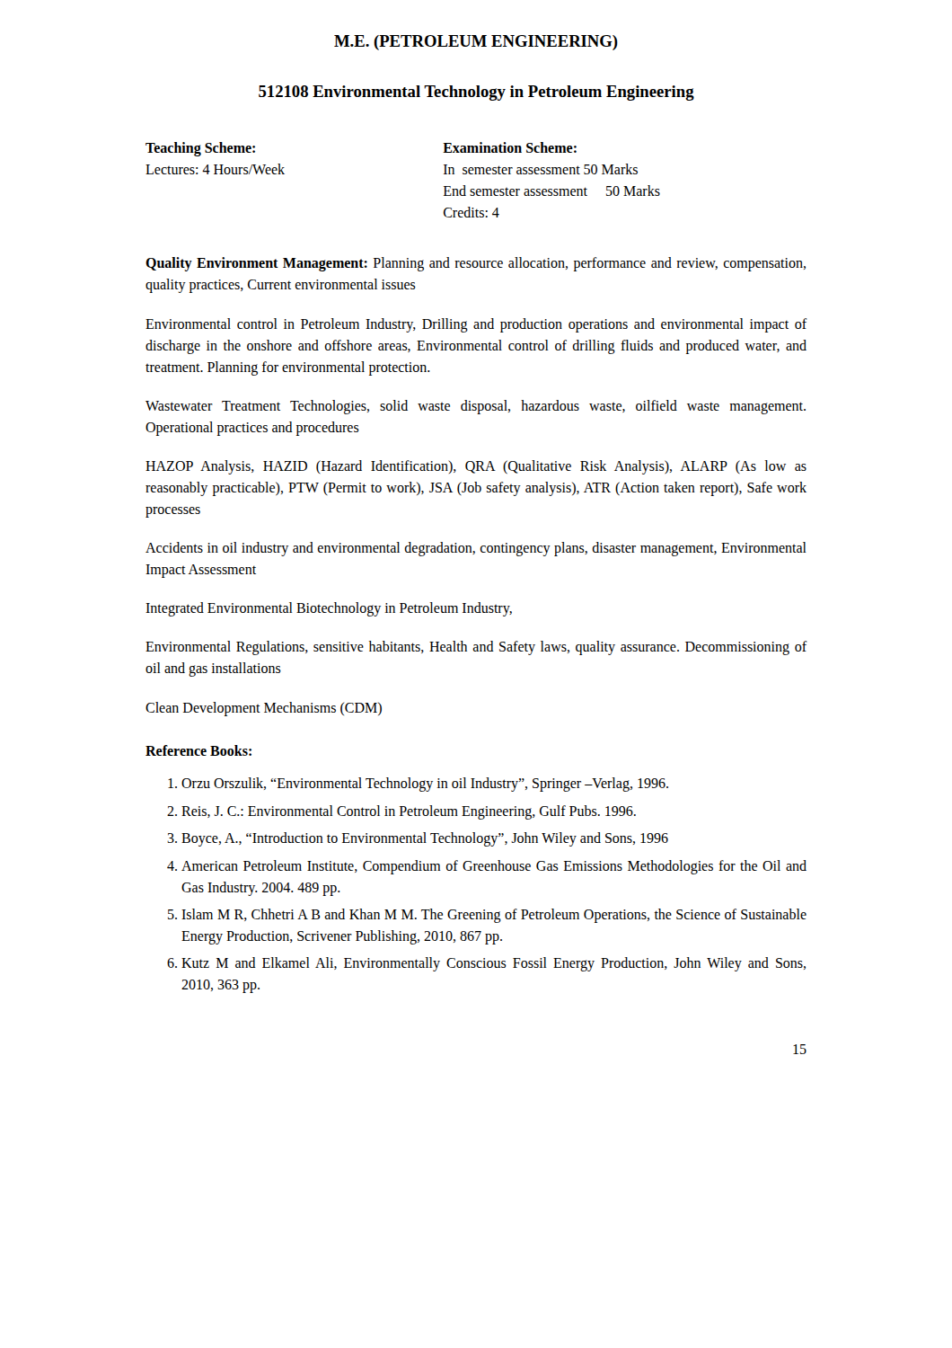M.E. (PETROLEUM ENGINEERING)
512108 Environmental Technology in Petroleum Engineering
| Teaching Scheme: | Examination Scheme: |
| Lectures: 4 Hours/Week | In semester assessment 50 Marks |
| | End semester assessment 50 Marks |
| | Credits: 4 |
Quality Environment Management: Planning and resource allocation, performance and review, compensation, quality practices, Current environmental issues
Environmental control in Petroleum Industry, Drilling and production operations and environmental impact of discharge in the onshore and offshore areas, Environmental control of drilling fluids and produced water, and treatment. Planning for environmental protection.
Wastewater Treatment Technologies, solid waste disposal, hazardous waste, oilfield waste management. Operational practices and procedures
HAZOP Analysis, HAZID (Hazard Identification), QRA (Qualitative Risk Analysis), ALARP (As low as reasonably practicable), PTW (Permit to work), JSA (Job safety analysis), ATR (Action taken report), Safe work processes
Accidents in oil industry and environmental degradation, contingency plans, disaster management, Environmental Impact Assessment
Integrated Environmental Biotechnology in Petroleum Industry,
Environmental Regulations, sensitive habitants, Health and Safety laws, quality assurance. Decommissioning of oil and gas installations
Clean Development Mechanisms (CDM)
Reference Books:
Orzu Orszulik, “Environmental Technology in oil Industry”, Springer –Verlag, 1996.
Reis, J. C.: Environmental Control in Petroleum Engineering, Gulf Pubs. 1996.
Boyce, A., “Introduction to Environmental Technology”, John Wiley and Sons, 1996
American Petroleum Institute, Compendium of Greenhouse Gas Emissions Methodologies for the Oil and Gas Industry. 2004. 489 pp.
Islam M R, Chhetri A B and Khan M M. The Greening of Petroleum Operations, the Science of Sustainable Energy Production, Scrivener Publishing, 2010, 867 pp.
Kutz M and Elkamel Ali, Environmentally Conscious Fossil Energy Production, John Wiley and Sons, 2010, 363 pp.
15